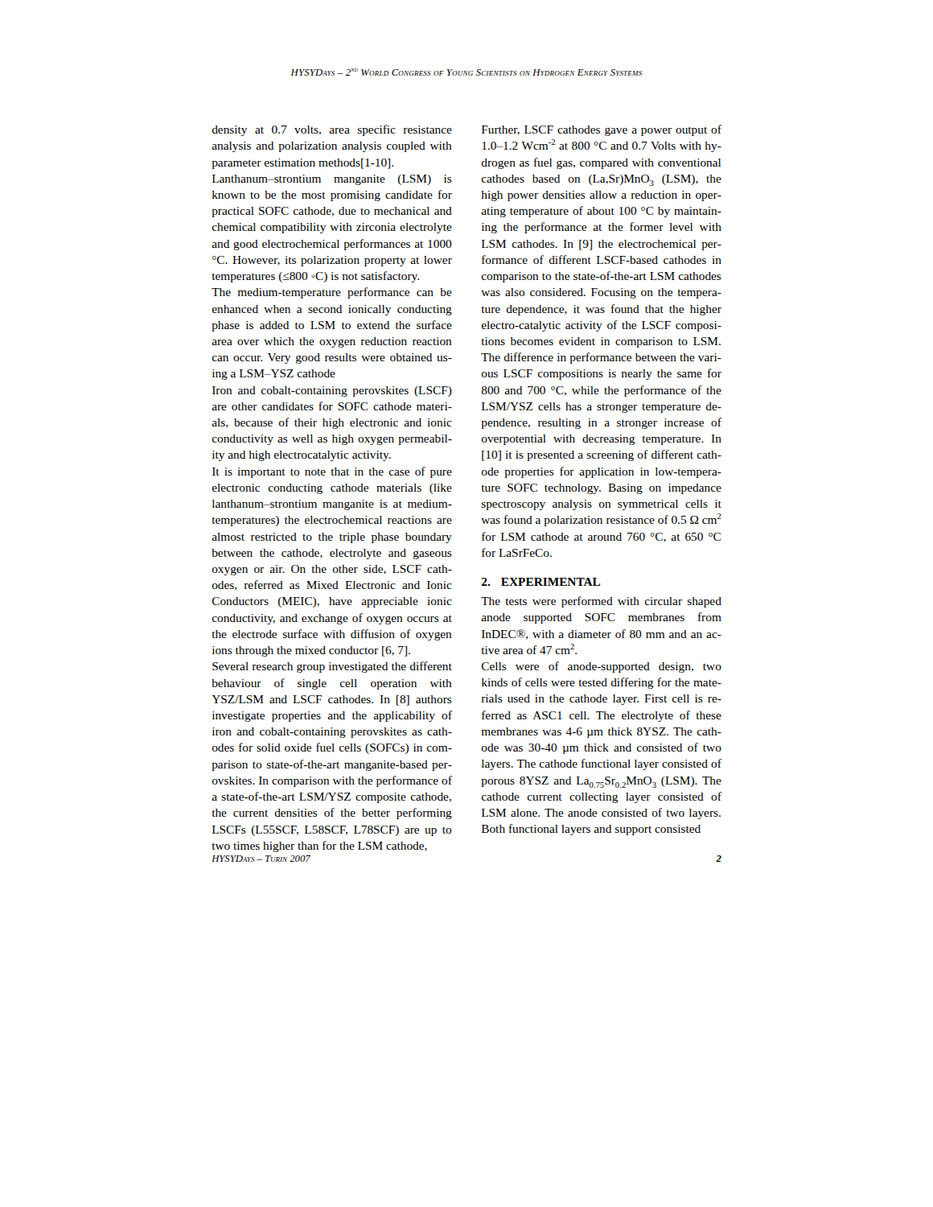HYSYDays – 2nd World Congress of Young Scientists on Hydrogen Energy Systems
density at 0.7 volts, area specific resistance analysis and polarization analysis coupled with parameter estimation methods[1-10].
Lanthanum–strontium manganite (LSM) is known to be the most promising candidate for practical SOFC cathode, due to mechanical and chemical compatibility with zirconia electrolyte and good electrochemical performances at 1000 °C. However, its polarization property at lower temperatures (≤800 ◦C) is not satisfactory.
The medium-temperature performance can be enhanced when a second ionically conducting phase is added to LSM to extend the surface area over which the oxygen reduction reaction can occur. Very good results were obtained using a LSM–YSZ cathode
Iron and cobalt-containing perovskites (LSCF) are other candidates for SOFC cathode materials, because of their high electronic and ionic conductivity as well as high oxygen permeability and high electrocatalytic activity.
It is important to note that in the case of pure electronic conducting cathode materials (like lanthanum–strontium manganite is at medium-temperatures) the electrochemical reactions are almost restricted to the triple phase boundary between the cathode, electrolyte and gaseous oxygen or air. On the other side, LSCF cathodes, referred as Mixed Electronic and Ionic Conductors (MEIC), have appreciable ionic conductivity, and exchange of oxygen occurs at the electrode surface with diffusion of oxygen ions through the mixed conductor [6, 7].
Several research group investigated the different behaviour of single cell operation with YSZ/LSM and LSCF cathodes. In [8] authors investigate properties and the applicability of iron and cobalt-containing perovskites as cathodes for solid oxide fuel cells (SOFCs) in comparison to state-of-the-art manganite-based perovskites. In comparison with the performance of a state-of-the-art LSM/YSZ composite cathode, the current densities of the better performing LSCFs (L55SCF, L58SCF, L78SCF) are up to two times higher than for the LSM cathode,
Further, LSCF cathodes gave a power output of 1.0–1.2 Wcm-2 at 800 °C and 0.7 Volts with hydrogen as fuel gas, compared with conventional cathodes based on (La,Sr)MnO3 (LSM), the high power densities allow a reduction in operating temperature of about 100 °C by maintaining the performance at the former level with LSM cathodes. In [9] the electrochemical performance of different LSCF-based cathodes in comparison to the state-of-the-art LSM cathodes was also considered. Focusing on the temperature dependence, it was found that the higher electro-catalytic activity of the LSCF compositions becomes evident in comparison to LSM. The difference in performance between the various LSCF compositions is nearly the same for 800 and 700 °C, while the performance of the LSM/YSZ cells has a stronger temperature dependence, resulting in a stronger increase of overpotential with decreasing temperature. In [10] it is presented a screening of different cathode properties for application in low-temperature SOFC technology. Basing on impedance spectroscopy analysis on symmetrical cells it was found a polarization resistance of 0.5 Ω cm2 for LSM cathode at around 760 °C, at 650 °C for LaSrFeCo.
2. EXPERIMENTAL
The tests were performed with circular shaped anode supported SOFC membranes from InDEC®, with a diameter of 80 mm and an active area of 47 cm2.
Cells were of anode-supported design, two kinds of cells were tested differing for the materials used in the cathode layer. First cell is referred as ASC1 cell. The electrolyte of these membranes was 4-6 µm thick 8YSZ. The cathode was 30-40 µm thick and consisted of two layers. The cathode functional layer consisted of porous 8YSZ and La0.75Sr0.2MnO3 (LSM). The cathode current collecting layer consisted of LSM alone. The anode consisted of two layers. Both functional layers and support consisted
HYSYDays – Turin 2007 2